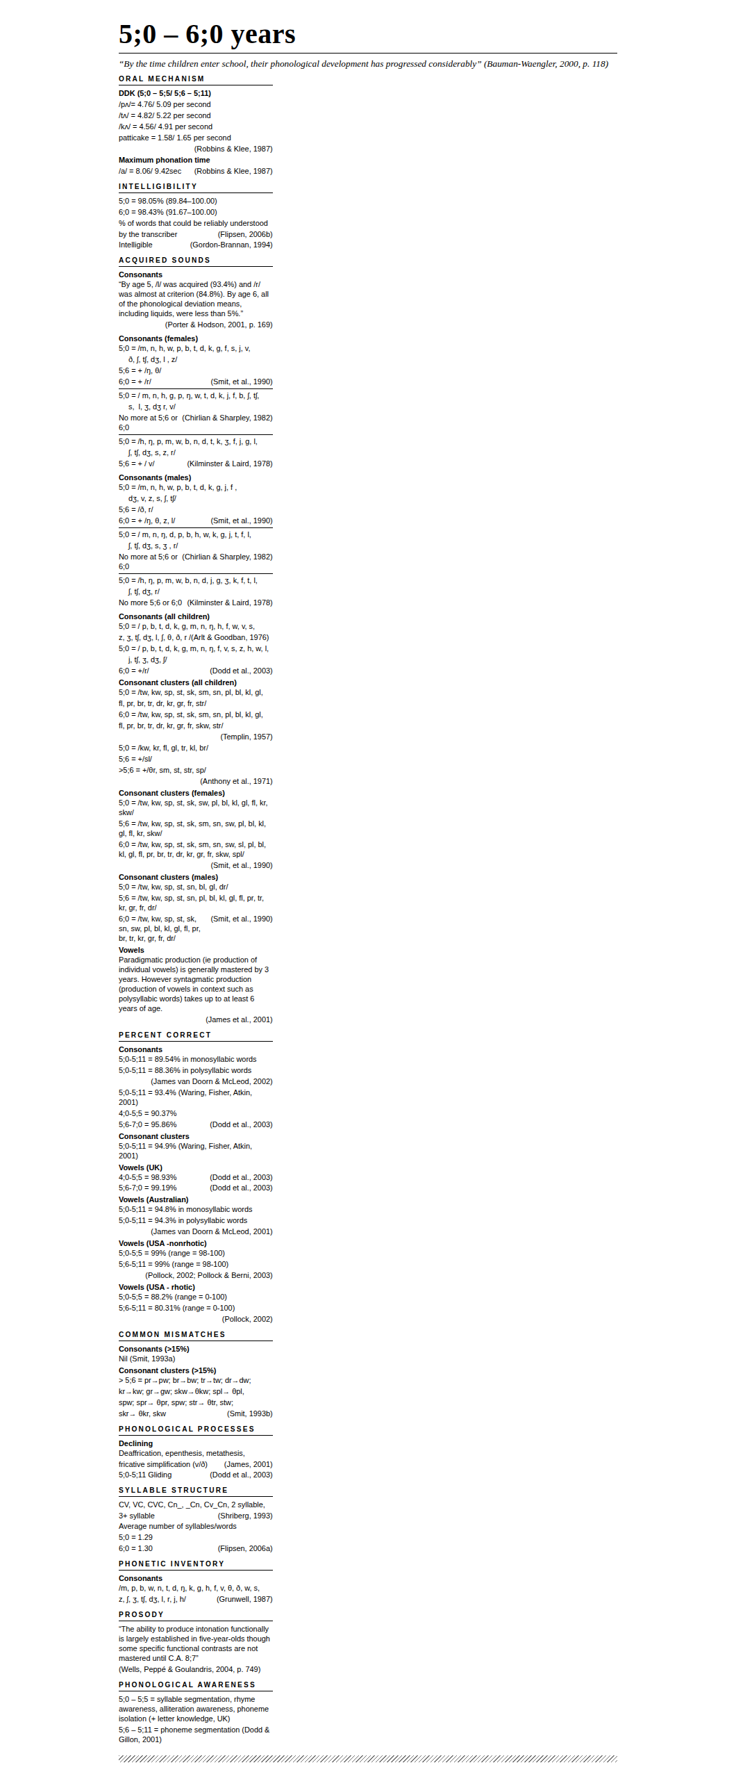5;0 – 6;0 years
“By the time children enter school, their phonological development has progressed considerably” (Bauman-Waengler, 2000, p. 118)
ORAL MECHANISM
DDK (5;0 – 5;5/ 5;6 – 5;11)
/pʌ/= 4.76/ 5.09 per second
/tʌ/ = 4.82/ 5.22 per second
/kʌ/ = 4.56/ 4.91 per second
patticake = 1.58/ 1.65 per second
(Robbins & Klee, 1987)
Maximum phonation time
/a/ = 8.06/ 9.42sec
(Robbins & Klee, 1987)
INTELLIGIBILITY
5;0 = 98.05% (89.84–100.00)
6;0 = 98.43% (91.67–100.00)
% of words that could be reliably understood
by the transcriber
(Flipsen, 2006b)
Intelligible
(Gordon-Brannan, 1994)
ACQUIRED SOUNDS
Consonants
“By age 5, /l/ was acquired (93.4%) and /r/ was almost at criterion (84.8%). By age 6, all of the phonological deviation means, including liquids, were less than 5%.”
(Porter & Hodson, 2001, p. 169)
Consonants (females)
5;0 = /m, n, h, w, p, b, t, d, k, g, f, s, j, v,
ð, ʃ, tʃ, dʒ, l , z/
5;6 = + /ŋ, θ/
6;0 = + /r/
(Smit, et al., 1990)
5;0 = / m, n, h, g, p, ŋ, w, t, d, k, j, f, b, ʃ, tʃ,
s, l, ʒ, dʒ r, v/
No more at 5;6 or 6;0
(Chirlian & Sharpley, 1982)
5;0 = /h, ŋ, p, m, w, b, n, d, t, k, ʒ, f, j, g, l,
ʃ, tʃ, dʒ, s, z, r/
5;6 = + / v/
(Kilminster & Laird, 1978)
Consonants (males)
5;0 = /m, n, h, w, p, b, t, d, k, g, j, f ,
dʒ, v, z, s, ʃ, tʃ/
5;6 = /ð, r/
6;0 = + /ŋ, θ, z, l/
(Smit, et al., 1990)
5;0 = / m, n, ŋ, d, p, b, h, w, k, g, j, t, f, l,
ʃ, tʃ, dʒ, s, ʒ , r/
No more at 5;6 or 6;0
(Chirlian & Sharpley, 1982)
5;0 = /h, ŋ, p, m, w, b, n, d, j, g, ʒ, k, f, t, l,
ʃ, tʃ, dʒ, r/
No more 5;6 or 6;0
(Kilminster & Laird, 1978)
Consonants (all children)
5;0 = / p, b, t, d, k, g, m, n, ŋ, h, f, w, v, s,
z, ʒ, tʃ, dʒ, l, ʃ, θ, ð, r /(Arlt & Goodban, 1976)
5;0 = / p, b, t, d, k, g, m, n, ŋ, f, v, s, z, h, w, l,
j, tʃ, ʒ, dʒ, ʃ/
6;0 = +/r/
(Dodd et al., 2003)
Consonant clusters (all children)
5;0 = /tw, kw, sp, st, sk, sm, sn, pl, bl, kl, gl,
fl, pr, br, tr, dr, kr, gr, fr, str/
6;0 = /tw, kw, sp, st, sk, sm, sn, pl, bl, kl, gl,
fl, pr, br, tr, dr, kr, gr, fr, skw, str/
(Templin, 1957)
5;0 = /kw, kr, fl, gl, tr, kl, br/
5;6 = +/sl/
>5;6 = +/θr, sm, st, str, sp/
(Anthony et al., 1971)
Consonant clusters (females)
5;0 = /tw, kw, sp, st, sk, sw, pl, bl, kl, gl, fl, kr, skw/
5;6 = /tw, kw, sp, st, sk, sm, sn, sw, pl, bl, kl, gl, fl, kr, skw/
6;0 = /tw, kw, sp, st, sk, sm, sn, sw, sl, pl, bl, kl, gl, fl, pr, br, tr, dr, kr, gr, fr, skw, spl/
(Smit, et al., 1990)
Consonant clusters (males)
5;0 = /tw, kw, sp, st, sn, bl, gl, dr/
5;6 = /tw, kw, sp, st, sn, pl, bl, kl, gl, fl, pr, tr, kr, gr, fr, dr/
6;0 = /tw, kw, sp, st, sk, sn, sw, pl, bl, kl, gl, fl, pr, br, tr, kr, gr, fr, dr/
(Smit, et al., 1990)
Vowels
Paradigmatic production (ie production of individual vowels) is generally mastered by 3 years. However syntagmatic production (production of vowels in context such as polysyllabic words) takes up to at least 6 years of age.
(James et al., 2001)
PERCENT CORRECT
Consonants
5;0-5;11 = 89.54% in monosyllabic words
5;0-5;11 = 88.36% in polysyllabic words
(James van Doorn & McLeod, 2002)
5;0-5;11 = 93.4% (Waring, Fisher, Atkin, 2001)
4;0-5;5 = 90.37%
5;6-7;0 = 95.86%
(Dodd et al., 2003)
Consonant clusters
5;0-5;11 = 94.9% (Waring, Fisher, Atkin, 2001)
Vowels (UK)
4;0-5;5 = 98.93%
(Dodd et al., 2003)
5;6-7;0 = 99.19%
(Dodd et al., 2003)
Vowels (Australian)
5;0-5;11 = 94.8% in monosyllabic words
5;0-5;11 = 94.3% in polysyllabic words
(James van Doorn & McLeod, 2001)
Vowels (USA -nonrhotic)
5;0-5;5 = 99% (range = 98-100)
5;6-5;11 = 99% (range = 98-100)
(Pollock, 2002; Pollock & Berni, 2003)
Vowels (USA - rhotic)
5;0-5;5 = 88.2% (range = 0-100)
5;6-5;11 = 80.31% (range = 0-100)
(Pollock, 2002)
COMMON MISMATCHES
Consonants (>15%)
Nil (Smit, 1993a)
Consonant clusters (>15%)
> 5;6 = pr→pw; br→bw; tr→tw; dr→dw;
kr→kw; gr→gw; skw→θkw; spl→ θpl,
spw; spr→ θpr, spw; str→ θtr, stw;
skr→ θkr, skw
(Smit, 1993b)
PHONOLOGICAL PROCESSES
Declining
Deaffrication, epenthesis, metathesis,
fricative simplification (v/ð)
(James, 2001)
5;0-5;11 Gliding
(Dodd et al., 2003)
SYLLABLE STRUCTURE
CV, VC, CVC, Cn_, _Cn, Cv_Cn, 2 syllable,
3+ syllable
(Shriberg, 1993)
Average number of syllables/words
5;0 = 1.29
6;0 = 1.30
(Flipsen, 2006a)
PHONETIC INVENTORY
Consonants
/m, p, b, w, n, t, d, ŋ, k, g, h, f, v, θ, ð, w, s,
z, ʃ, ʒ, tʃ, dʒ, l, r, j, h/
(Grunwell, 1987)
PROSODY
“The ability to produce intonation functionally is largely established in five-year-olds though some specific functional contrasts are not mastered until C.A. 8;7”
(Wells, Peppé & Goulandris, 2004, p. 749)
PHONOLOGICAL AWARENESS
5;0 – 5;5 = syllable segmentation, rhyme awareness, alliteration awareness, phoneme isolation (+ letter knowledge, UK)
5;6 – 5;11 = phoneme segmentation (Dodd & Gillon, 2001)